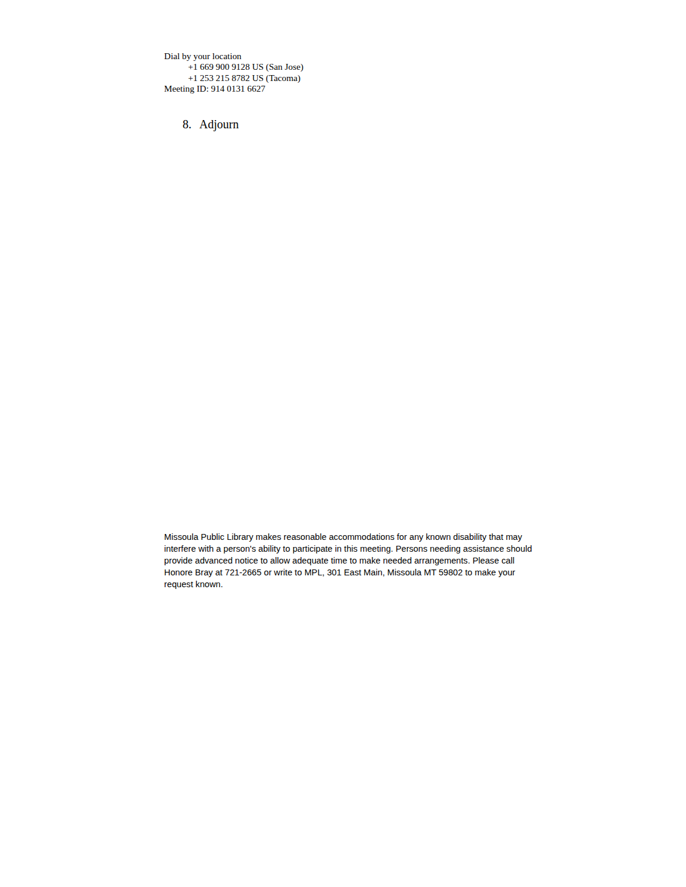Dial by your location
+1 669 900 9128 US (San Jose) +1 253 215 8782 US (Tacoma) Meeting ID: 914 0131 6627
8. Adjourn
Missoula Public Library makes reasonable accommodations for any known disability that may interfere with a person's ability to participate in this meeting. Persons needing assistance should provide advanced notice to allow adequate time to make needed arrangements. Please call Honore Bray at 721-2665 or write to MPL, 301 East Main, Missoula MT 59802 to make your request known.